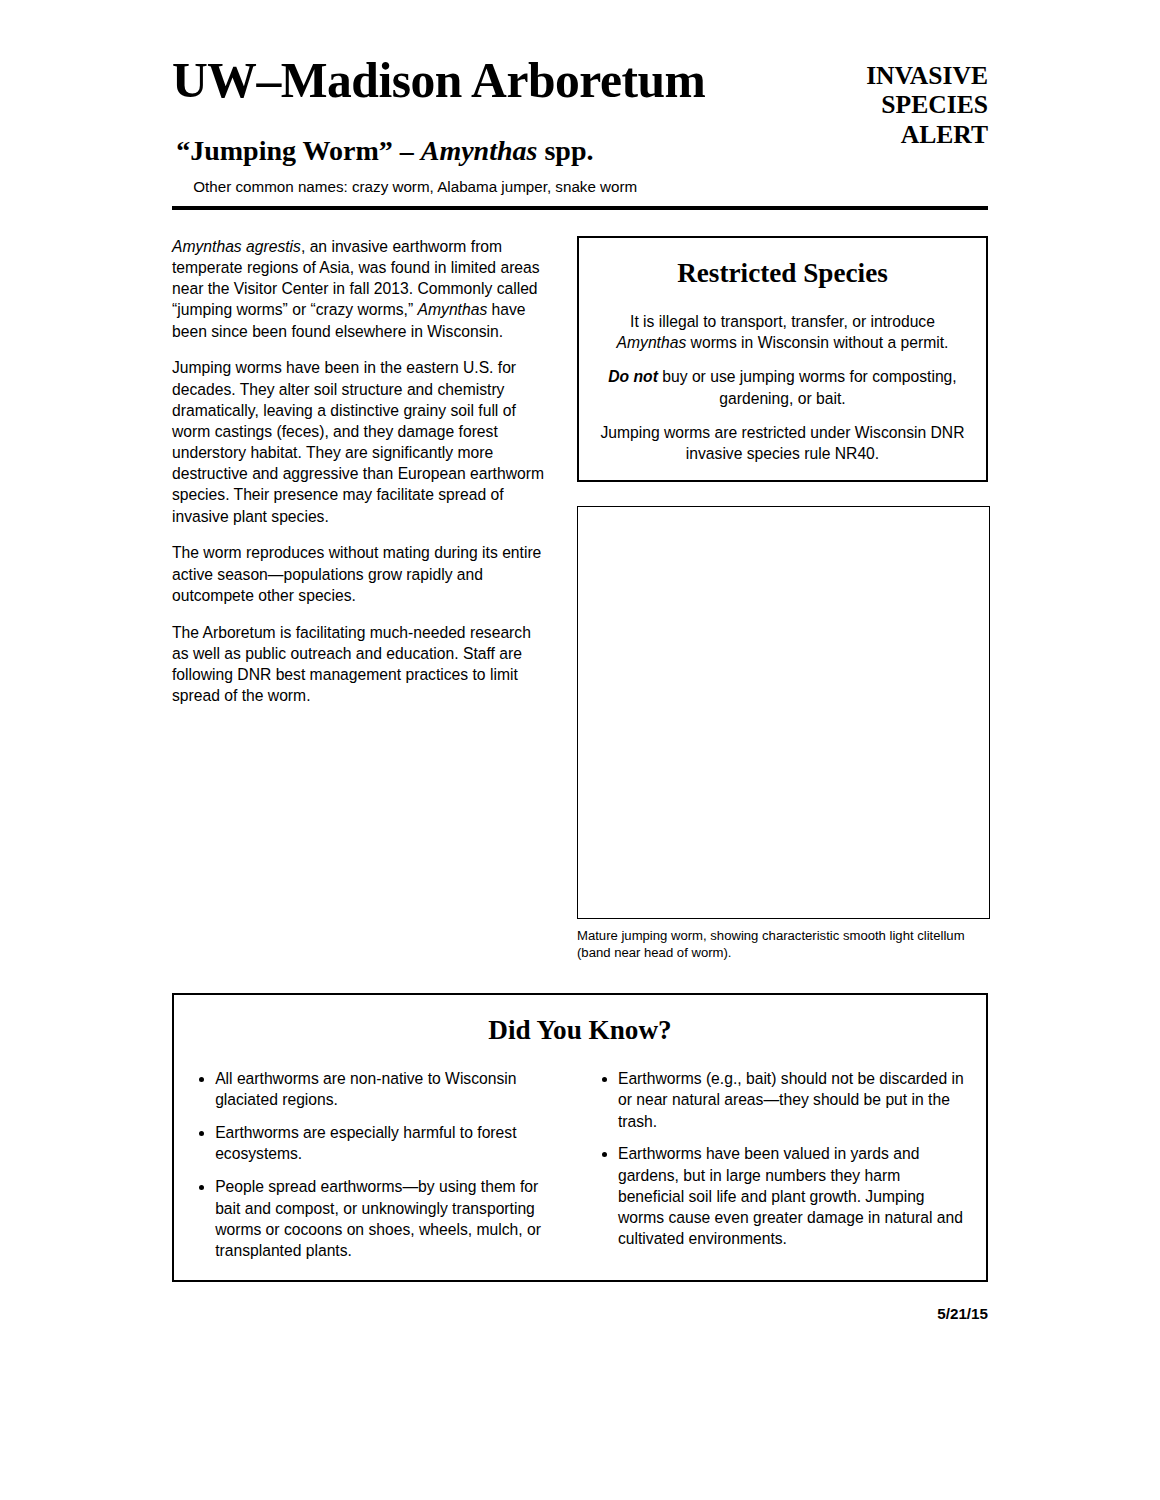UW–Madison Arboretum
“Jumping Worm” – Amynthas spp.
Other common names: crazy worm, Alabama jumper, snake worm
INVASIVE
SPECIES
ALERT
Amynthas agrestis, an invasive earthworm from temperate regions of Asia, was found in limited areas near the Visitor Center in fall 2013. Commonly called “jumping worms” or “crazy worms,” Amynthas have been since been found elsewhere in Wisconsin.
Jumping worms have been in the eastern U.S. for decades. They alter soil structure and chemistry dramatically, leaving a distinctive grainy soil full of worm castings (feces), and they damage forest understory habitat. They are significantly more destructive and aggressive than European earthworm species. Their presence may facilitate spread of invasive plant species.
The worm reproduces without mating during its entire active season—populations grow rapidly and outcompete other species.
The Arboretum is facilitating much-needed research as well as public outreach and education. Staff are following DNR best management practices to limit spread of the worm.
Restricted Species
It is illegal to transport, transfer, or introduce Amynthas worms in Wisconsin without a permit.
Do not buy or use jumping worms for composting, gardening, or bait.
Jumping worms are restricted under Wisconsin DNR invasive species rule NR40.
Mature jumping worm, showing characteristic smooth light clitellum (band near head of worm).
Did You Know?
All earthworms are non-native to Wisconsin glaciated regions.
Earthworms are especially harmful to forest ecosystems.
People spread earthworms—by using them for bait and compost, or unknowingly transporting worms or cocoons on shoes, wheels, mulch, or transplanted plants.
Earthworms (e.g., bait) should not be discarded in or near natural areas—they should be put in the trash.
Earthworms have been valued in yards and gardens, but in large numbers they harm beneficial soil life and plant growth. Jumping worms cause even greater damage in natural and cultivated environments.
5/21/15